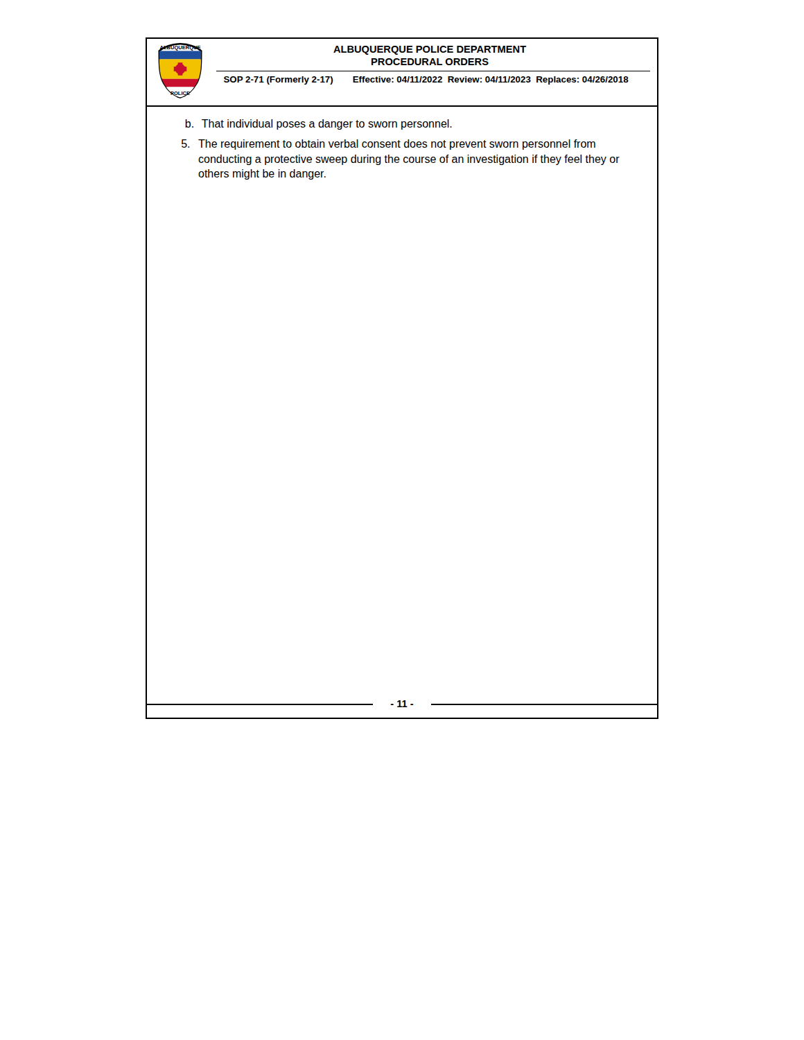ALBUQUERQUE POLICE
ALBUQUERQUE POLICE DEPARTMENT
PROCEDURAL ORDERS
SOP 2-71 (Formerly 2-17) Effective: 04/11/2022 Review: 04/11/2023 Replaces: 04/26/2018
b. That individual poses a danger to sworn personnel.
5. The requirement to obtain verbal consent does not prevent sworn personnel from conducting a protective sweep during the course of an investigation if they feel they or others might be in danger.
- 11 -